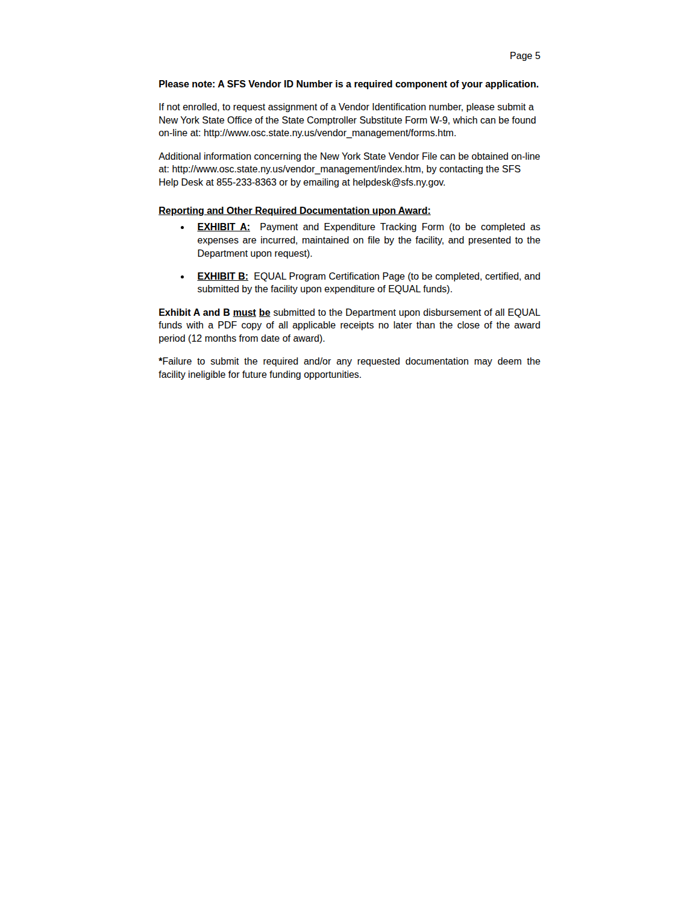Page 5
Please note: A SFS Vendor ID Number is a required component of your application.
If not enrolled, to request assignment of a Vendor Identification number, please submit a New York State Office of the State Comptroller Substitute Form W-9, which can be found on-line at: http://www.osc.state.ny.us/vendor_management/forms.htm.
Additional information concerning the New York State Vendor File can be obtained on-line at: http://www.osc.state.ny.us/vendor_management/index.htm, by contacting the SFS Help Desk at 855-233-8363 or by emailing at helpdesk@sfs.ny.gov.
Reporting and Other Required Documentation upon Award:
EXHIBIT A: Payment and Expenditure Tracking Form (to be completed as expenses are incurred, maintained on file by the facility, and presented to the Department upon request).
EXHIBIT B: EQUAL Program Certification Page (to be completed, certified, and submitted by the facility upon expenditure of EQUAL funds).
Exhibit A and B must be submitted to the Department upon disbursement of all EQUAL funds with a PDF copy of all applicable receipts no later than the close of the award period (12 months from date of award).
*Failure to submit the required and/or any requested documentation may deem the facility ineligible for future funding opportunities.